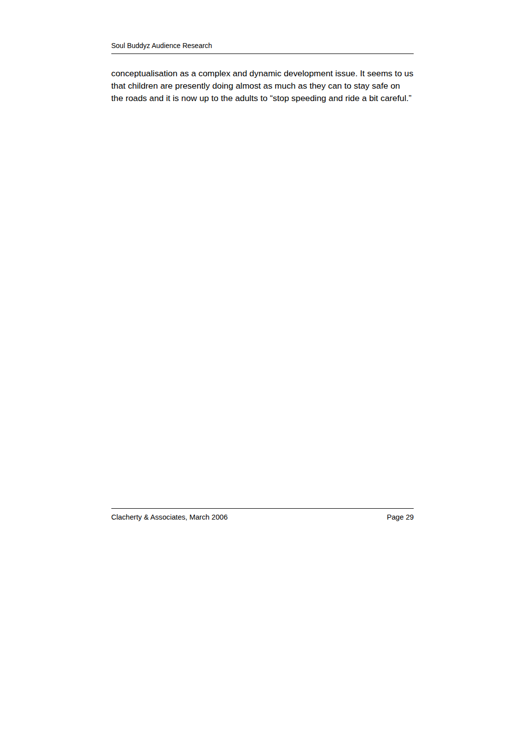Soul Buddyz Audience Research
conceptualisation as a complex and dynamic development issue. It seems to us that children are presently doing almost as much as they can to stay safe on the roads and it is now up to the adults to “stop speeding and ride a bit careful.”
Clacherty & Associates, March 2006 Page 29